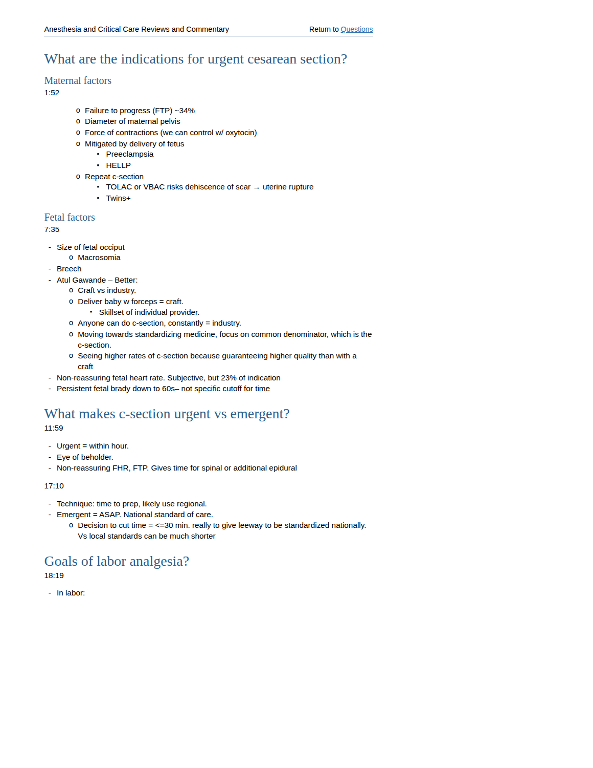Anesthesia and Critical Care Reviews and Commentary Return to Questions
What are the indications for urgent cesarean section?
Maternal factors
1:52
Failure to progress (FTP) ~34%
Diameter of maternal pelvis
Force of contractions (we can control w/ oxytocin)
Mitigated by delivery of fetus
Preeclampsia
HELLP
Repeat c-section
TOLAC or VBAC risks dehiscence of scar → uterine rupture
Twins+
Fetal factors
7:35
Size of fetal occiput
Macrosomia
Breech
Atul Gawande – Better:
Craft vs industry.
Deliver baby w forceps = craft.
Skillset of individual provider.
Anyone can do c-section, constantly = industry.
Moving towards standardizing medicine, focus on common denominator, which is the c-section.
Seeing higher rates of c-section because guaranteeing higher quality than with a craft
Non-reassuring fetal heart rate. Subjective, but 23% of indication
Persistent fetal brady down to 60s– not specific cutoff for time
What makes c-section urgent vs emergent?
11:59
Urgent = within hour.
Eye of beholder.
Non-reassuring FHR, FTP. Gives time for spinal or additional epidural
17:10
Technique: time to prep, likely use regional.
Emergent = ASAP. National standard of care.
Decision to cut time = <=30 min. really to give leeway to be standardized nationally. Vs local standards can be much shorter
Goals of labor analgesia?
18:19
In labor: